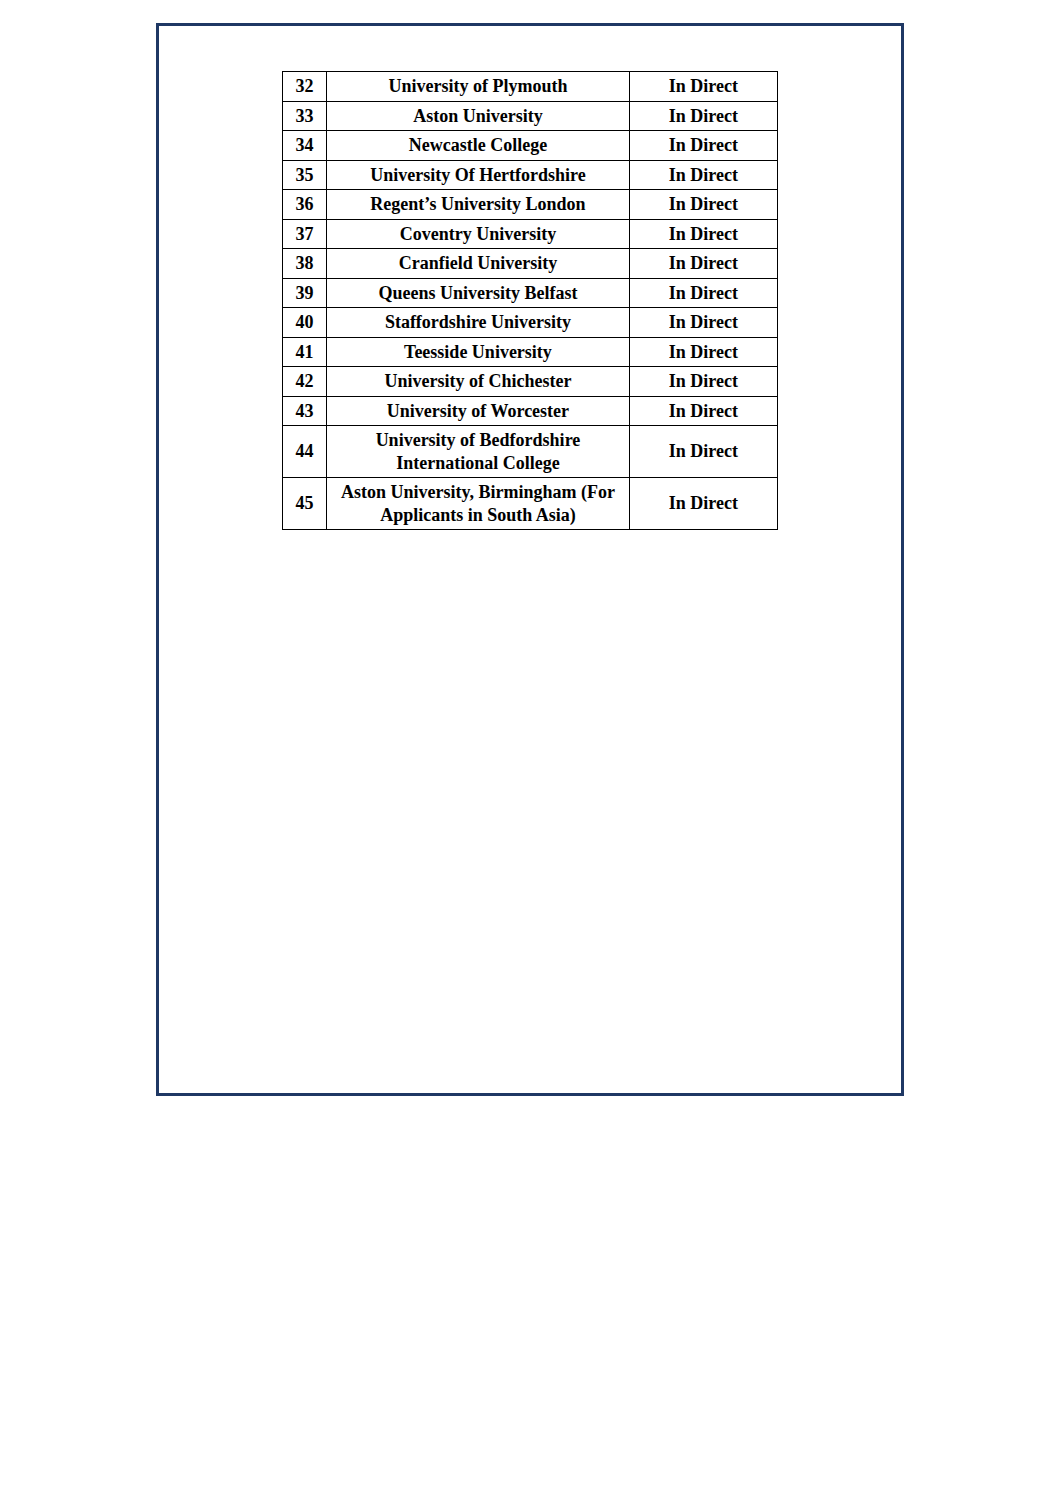| 32 | University of Plymouth | In Direct |
| 33 | Aston University | In Direct |
| 34 | Newcastle College | In Direct |
| 35 | University Of Hertfordshire | In Direct |
| 36 | Regent’s University London | In Direct |
| 37 | Coventry University | In Direct |
| 38 | Cranfield University | In Direct |
| 39 | Queens University Belfast | In Direct |
| 40 | Staffordshire University | In Direct |
| 41 | Teesside University | In Direct |
| 42 | University of Chichester | In Direct |
| 43 | University of Worcester | In Direct |
| 44 | University of Bedfordshire International College | In Direct |
| 45 | Aston University, Birmingham (For Applicants in South Asia) | In Direct |